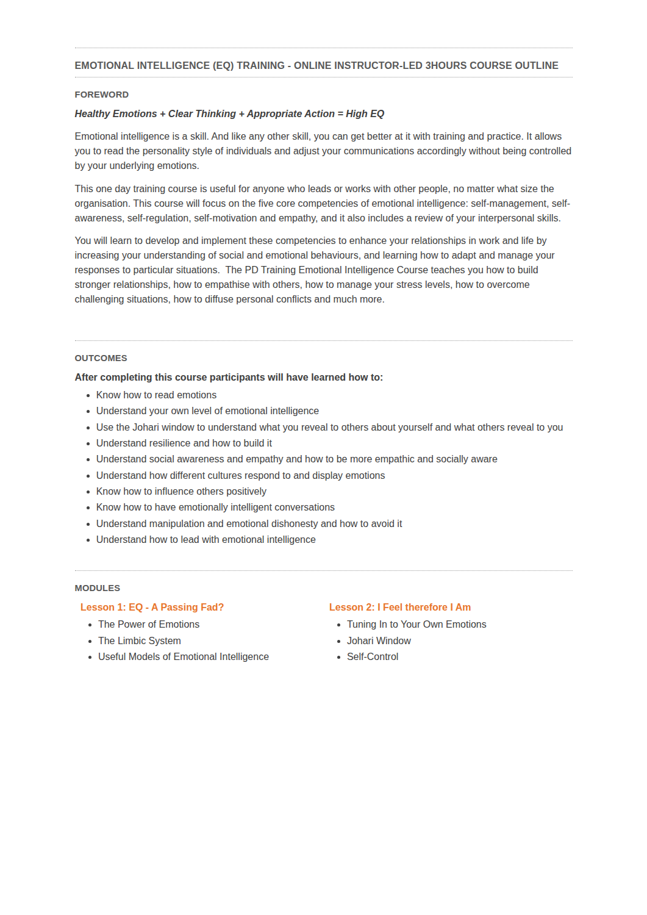Emotional Intelligence (EQ) Training - Online Instructor-Led 3hours Course Outline
Foreword
Healthy Emotions + Clear Thinking + Appropriate Action = High EQ
Emotional intelligence is a skill. And like any other skill, you can get better at it with training and practice. It allows you to read the personality style of individuals and adjust your communications accordingly without being controlled by your underlying emotions.
This one day training course is useful for anyone who leads or works with other people, no matter what size the organisation. This course will focus on the five core competencies of emotional intelligence: self-management, self-awareness, self-regulation, self-motivation and empathy, and it also includes a review of your interpersonal skills.
You will learn to develop and implement these competencies to enhance your relationships in work and life by increasing your understanding of social and emotional behaviours, and learning how to adapt and manage your responses to particular situations. The PD Training Emotional Intelligence Course teaches you how to build stronger relationships, how to empathise with others, how to manage your stress levels, how to overcome challenging situations, how to diffuse personal conflicts and much more.
Outcomes
After completing this course participants will have learned how to:
Know how to read emotions
Understand your own level of emotional intelligence
Use the Johari window to understand what you reveal to others about yourself and what others reveal to you
Understand resilience and how to build it
Understand social awareness and empathy and how to be more empathic and socially aware
Understand how different cultures respond to and display emotions
Know how to influence others positively
Know how to have emotionally intelligent conversations
Understand manipulation and emotional dishonesty and how to avoid it
Understand how to lead with emotional intelligence
Modules
| Lesson 1: EQ - A Passing Fad? The Power of Emotions The Limbic System Useful Models of Emotional Intelligence | Lesson 2: I Feel therefore I Am Tuning In to Your Own Emotions Johari Window Self-Control |